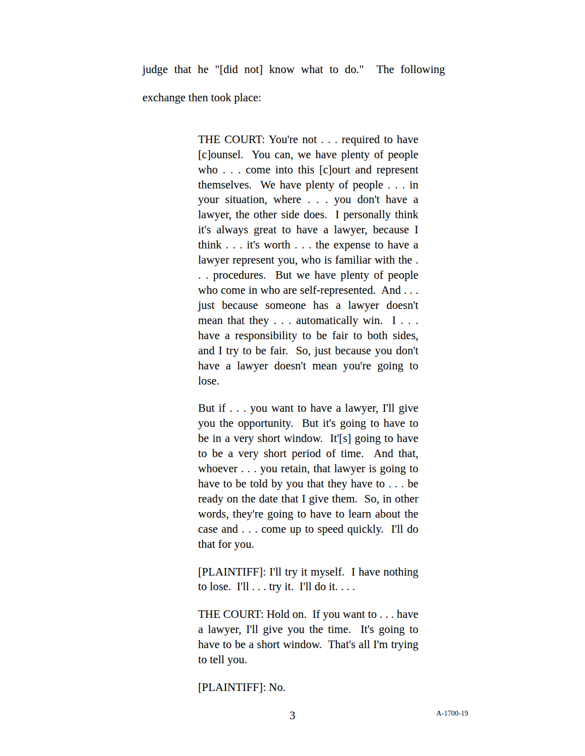judge that he "[did not] know what to do." The following exchange then took place:
THE COURT: You're not . . . required to have [c]ounsel. You can, we have plenty of people who . . . come into this [c]ourt and represent themselves. We have plenty of people . . . in your situation, where . . . you don't have a lawyer, the other side does. I personally think it's always great to have a lawyer, because I think . . . it's worth . . . the expense to have a lawyer represent you, who is familiar with the . . . procedures. But we have plenty of people who come in who are self-represented. And . . . just because someone has a lawyer doesn't mean that they . . . automatically win. I . . . have a responsibility to be fair to both sides, and I try to be fair. So, just because you don't have a lawyer doesn't mean you're going to lose.
But if . . . you want to have a lawyer, I'll give you the opportunity. But it's going to have to be in a very short window. It'[s] going to have to be a very short period of time. And that, whoever . . . you retain, that lawyer is going to have to be told by you that they have to . . . be ready on the date that I give them. So, in other words, they're going to have to learn about the case and . . . come up to speed quickly. I'll do that for you.
[PLAINTIFF]: I'll try it myself. I have nothing to lose. I'll . . . try it. I'll do it. . . .
THE COURT: Hold on. If you want to . . . have a lawyer, I'll give you the time. It's going to have to be a short window. That's all I'm trying to tell you.
[PLAINTIFF]: No.
3
A-1700-19